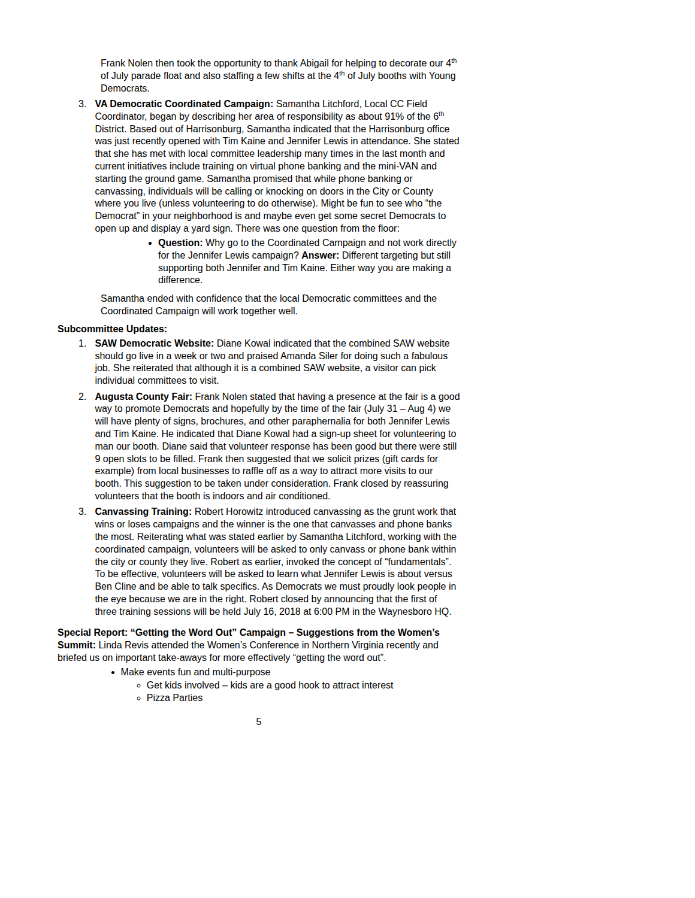Frank Nolen then took the opportunity to thank Abigail for helping to decorate our 4th of July parade float and also staffing a few shifts at the 4th of July booths with Young Democrats.
VA Democratic Coordinated Campaign: Samantha Litchford, Local CC Field Coordinator, began by describing her area of responsibility as about 91% of the 6th District. Based out of Harrisonburg, Samantha indicated that the Harrisonburg office was just recently opened with Tim Kaine and Jennifer Lewis in attendance. She stated that she has met with local committee leadership many times in the last month and current initiatives include training on virtual phone banking and the mini-VAN and starting the ground game. Samantha promised that while phone banking or canvassing, individuals will be calling or knocking on doors in the City or County where you live (unless volunteering to do otherwise). Might be fun to see who “the Democrat” in your neighborhood is and maybe even get some secret Democrats to open up and display a yard sign. There was one question from the floor:
Question: Why go to the Coordinated Campaign and not work directly for the Jennifer Lewis campaign? Answer: Different targeting but still supporting both Jennifer and Tim Kaine. Either way you are making a difference.
Samantha ended with confidence that the local Democratic committees and the Coordinated Campaign will work together well.
Subcommittee Updates:
SAW Democratic Website: Diane Kowal indicated that the combined SAW website should go live in a week or two and praised Amanda Siler for doing such a fabulous job. She reiterated that although it is a combined SAW website, a visitor can pick individual committees to visit.
Augusta County Fair: Frank Nolen stated that having a presence at the fair is a good way to promote Democrats and hopefully by the time of the fair (July 31 – Aug 4) we will have plenty of signs, brochures, and other paraphernalia for both Jennifer Lewis and Tim Kaine. He indicated that Diane Kowal had a sign-up sheet for volunteering to man our booth. Diane said that volunteer response has been good but there were still 9 open slots to be filled. Frank then suggested that we solicit prizes (gift cards for example) from local businesses to raffle off as a way to attract more visits to our booth. This suggestion to be taken under consideration. Frank closed by reassuring volunteers that the booth is indoors and air conditioned.
Canvassing Training: Robert Horowitz introduced canvassing as the grunt work that wins or loses campaigns and the winner is the one that canvasses and phone banks the most. Reiterating what was stated earlier by Samantha Litchford, working with the coordinated campaign, volunteers will be asked to only canvass or phone bank within the city or county they live. Robert as earlier, invoked the concept of “fundamentals”. To be effective, volunteers will be asked to learn what Jennifer Lewis is about versus Ben Cline and be able to talk specifics. As Democrats we must proudly look people in the eye because we are in the right. Robert closed by announcing that the first of three training sessions will be held July 16, 2018 at 6:00 PM in the Waynesboro HQ.
Special Report: “Getting the Word Out” Campaign – Suggestions from the Women’s Summit: Linda Revis attended the Women’s Conference in Northern Virginia recently and briefed us on important take-aways for more effectively “getting the word out”.
Make events fun and multi-purpose
Get kids involved – kids are a good hook to attract interest
Pizza Parties
5